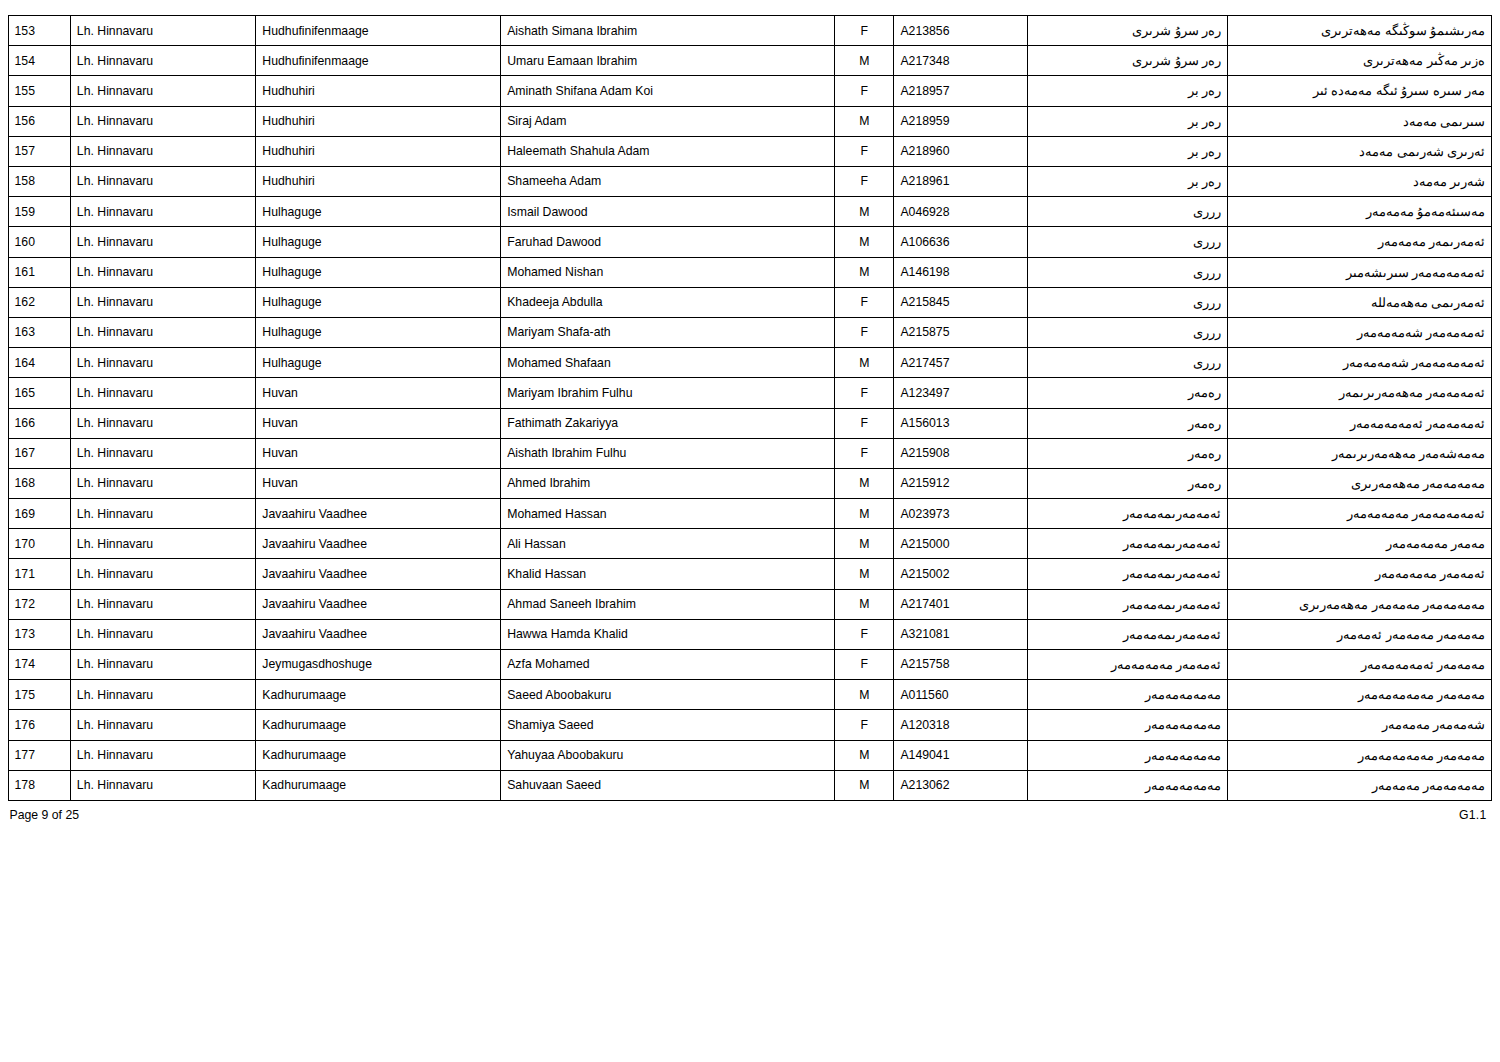| 153 | Lh. Hinnavaru | Hudhufinifenmaage | Aishath Simana Ibrahim | F | A213856 | ر‌ەر سرۇ شرىرى | مەرىشىمۇ سوڭىگە مەھەترىرى |
| 154 | Lh. Hinnavaru | Hudhufinifenmaage | Umaru Eamaan Ibrahim | M | A217348 | ر‌ەر سرۇ شرىرى | ەزىر مەڭىر مەھەترىرى |
| 155 | Lh. Hinnavaru | Hudhuhiri | Aminath Shifana Adam Koi | F | A218957 | ر‌ەر بر | مەر سىرە سىرۇ ئىگە مەمەدە ئىر |
| 156 | Lh. Hinnavaru | Hudhuhiri | Siraj Adam | M | A218959 | ر‌ەر بر | سىرىمى مەمەد |
| 157 | Lh. Hinnavaru | Hudhuhiri | Haleemath Shahula Adam | F | A218960 | ر‌ەر بر | ئەرىرى شەرىمى مەمەد |
| 158 | Lh. Hinnavaru | Hudhuhiri | Shameeha Adam | F | A218961 | ر‌ەر بر | شەرىر مەمەد |
| 159 | Lh. Hinnavaru | Hulhaguge | Ismail Dawood | M | A046928 | ر‌ر‌ر‌ى | مەسىئەمەمۇ مەمەمەر |
| 160 | Lh. Hinnavaru | Hulhaguge | Faruhad Dawood | M | A106636 | ر‌ر‌ر‌ى | ئەمەرىمەر مەمەمەر |
| 161 | Lh. Hinnavaru | Hulhaguge | Mohamed Nishan | M | A146198 | ر‌ر‌ر‌ى | ئەمەمەمەمەر سىرىشەمىر |
| 162 | Lh. Hinnavaru | Hulhaguge | Khadeeja Abdulla | F | A215845 | ر‌ر‌ر‌ى | ئەمەرىمى مەھەمەللە |
| 163 | Lh. Hinnavaru | Hulhaguge | Mariyam Shafa-ath | F | A215875 | ر‌ر‌ر‌ى | ئەمەمەمەر شەمەمەمەر |
| 164 | Lh. Hinnavaru | Hulhaguge | Mohamed Shafaan | M | A217457 | ر‌ر‌ر‌ى | ئەمەمەمەمەر شەمەمەمەر |
| 165 | Lh. Hinnavaru | Huvan | Mariyam Ibrahim Fulhu | F | A123497 | ر‌ەمەر | ئەمەمەمەر مەھەمەرىرىمەر |
| 166 | Lh. Hinnavaru | Huvan | Fathimath Zakariyya | F | A156013 | ر‌ەمەر | ئەمەمەمەر ئەمەمەمەمەر |
| 167 | Lh. Hinnavaru | Huvan | Aishath Ibrahim Fulhu | F | A215908 | ر‌ەمەر | مەمەشەمەر مەھەمەرىرىمەر |
| 168 | Lh. Hinnavaru | Huvan | Ahmed Ibrahim | M | A215912 | ر‌ەمەر | مەمەمەمەر مەھەمەرىرى |
| 169 | Lh. Hinnavaru | Javaahiru Vaadhee | Mohamed Hassan | M | A023973 | ئەمەمەرىمەمەمەر | ئەمەمەمەمەر مەمەمەمەر |
| 170 | Lh. Hinnavaru | Javaahiru Vaadhee | Ali Hassan | M | A215000 | ئەمەمەرىمەمەمەر | مەمەر مەمەمەمەر |
| 171 | Lh. Hinnavaru | Javaahiru Vaadhee | Khalid Hassan | M | A215002 | ئەمەمەرىمەمەمەر | ئەمەمەر مەمەمەمەر |
| 172 | Lh. Hinnavaru | Javaahiru Vaadhee | Ahmad Saneeh Ibrahim | M | A217401 | ئەمەمەرىمەمەمەر | مەمەمەمەر مەمەمەر مەھەمەرىرى |
| 173 | Lh. Hinnavaru | Javaahiru Vaadhee | Hawwa Hamda Khalid | F | A321081 | ئەمەمەرىمەمەمەر | مەمەمەر مەمەمەر ئەمەمەر |
| 174 | Lh. Hinnavaru | Jeymugasdhoshuge | Azfa Mohamed | F | A215758 | ئەمەمەر مەمەمەمەر | مەمەمەر ئەمەمەمەمەر |
| 175 | Lh. Hinnavaru | Kadhurumaage | Saeed Aboobakuru | M | A011560 | مەمەمەمەمەر | مەمەمەر مەمەمەمەمەر |
| 176 | Lh. Hinnavaru | Kadhurumaage | Shamiya Saeed | F | A120318 | مەمەمەمەمەر | شەمەمەر مەمەمەر |
| 177 | Lh. Hinnavaru | Kadhurumaage | Yahuyaa Aboobakuru | M | A149041 | مەمەمەمەمەر | مەمەمەر مەمەمەمەمەر |
| 178 | Lh. Hinnavaru | Kadhurumaage | Sahuvaan Saeed | M | A213062 | مەمەمەمەمەر | مەمەمەمەر مەمەمەر |
Page 9 of 25
G1.1